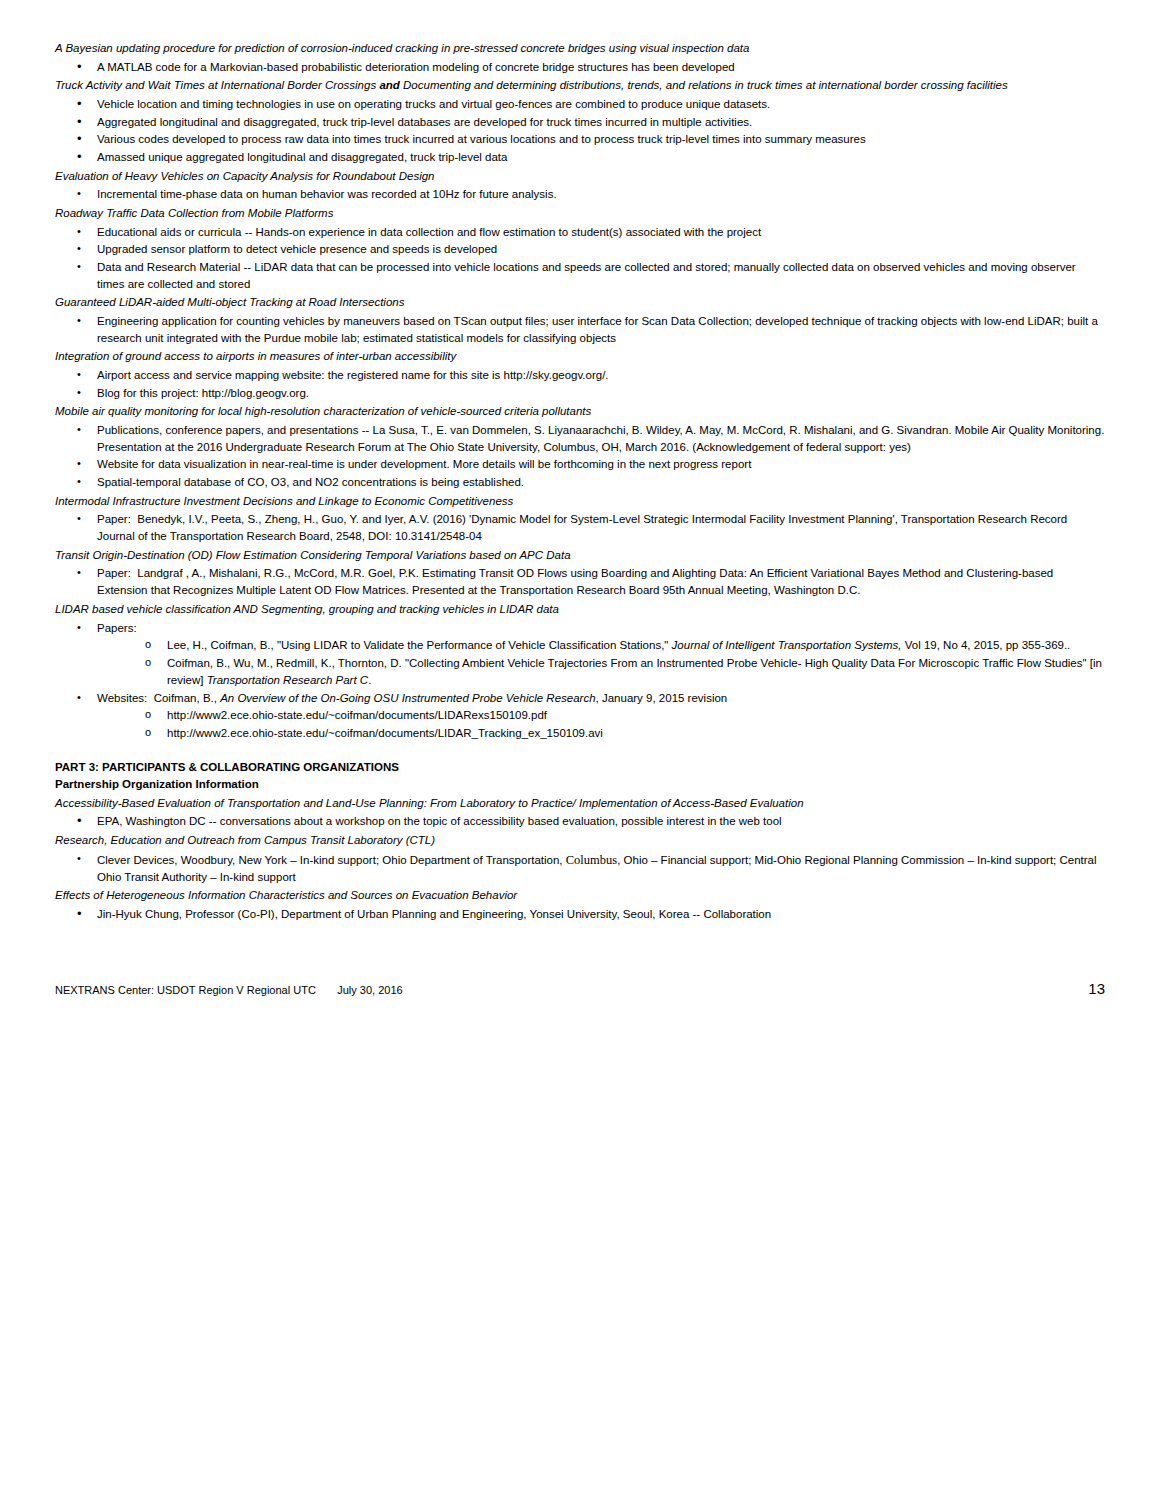A Bayesian updating procedure for prediction of corrosion-induced cracking in pre-stressed concrete bridges using visual inspection data
A MATLAB code for a Markovian-based probabilistic deterioration modeling of concrete bridge structures has been developed
Truck Activity and Wait Times at International Border Crossings and Documenting and determining distributions, trends, and relations in truck times at international border crossing facilities
Vehicle location and timing technologies in use on operating trucks and virtual geo-fences are combined to produce unique datasets.
Aggregated longitudinal and disaggregated, truck trip-level databases are developed for truck times incurred in multiple activities.
Various codes developed to process raw data into times truck incurred at various locations and to process truck trip-level times into summary measures
Amassed unique aggregated longitudinal and disaggregated, truck trip-level data
Evaluation of Heavy Vehicles on Capacity Analysis for Roundabout Design
Incremental time-phase data on human behavior was recorded at 10Hz for future analysis.
Roadway Traffic Data Collection from Mobile Platforms
Educational aids or curricula -- Hands-on experience in data collection and flow estimation to student(s) associated with the project
Upgraded sensor platform to detect vehicle presence and speeds is developed
Data and Research Material -- LiDAR data that can be processed into vehicle locations and speeds are collected and stored; manually collected data on observed vehicles and moving observer times are collected and stored
Guaranteed LiDAR-aided Multi-object Tracking at Road Intersections
Engineering application for counting vehicles by maneuvers based on TScan output files; user interface for Scan Data Collection; developed technique of tracking objects with low-end LiDAR; built a research unit integrated with the Purdue mobile lab; estimated statistical models for classifying objects
Integration of ground access to airports in measures of inter-urban accessibility
Airport access and service mapping website: the registered name for this site is http://sky.geogv.org/.
Blog for this project: http://blog.geogv.org.
Mobile air quality monitoring for local high-resolution characterization of vehicle-sourced criteria pollutants
Publications, conference papers, and presentations -- La Susa, T., E. van Dommelen, S. Liyanaarachchi, B. Wildey, A. May, M. McCord, R. Mishalani, and G. Sivandran. Mobile Air Quality Monitoring. Presentation at the 2016 Undergraduate Research Forum at The Ohio State University, Columbus, OH, March 2016. (Acknowledgement of federal support: yes)
Website for data visualization in near-real-time is under development. More details will be forthcoming in the next progress report
Spatial-temporal database of CO, O3, and NO2 concentrations is being established.
Intermodal Infrastructure Investment Decisions and Linkage to Economic Competitiveness
Paper: Benedyk, I.V., Peeta, S., Zheng, H., Guo, Y. and Iyer, A.V. (2016) 'Dynamic Model for System-Level Strategic Intermodal Facility Investment Planning', Transportation Research Record Journal of the Transportation Research Board, 2548, DOI: 10.3141/2548-04
Transit Origin-Destination (OD) Flow Estimation Considering Temporal Variations based on APC Data
Paper: Landgraf , A., Mishalani, R.G., McCord, M.R. Goel, P.K. Estimating Transit OD Flows using Boarding and Alighting Data: An Efficient Variational Bayes Method and Clustering-based Extension that Recognizes Multiple Latent OD Flow Matrices. Presented at the Transportation Research Board 95th Annual Meeting, Washington D.C.
LIDAR based vehicle classification AND Segmenting, grouping and tracking vehicles in LIDAR data
Papers:
Lee, H., Coifman, B., "Using LIDAR to Validate the Performance of Vehicle Classification Stations," Journal of Intelligent Transportation Systems, Vol 19, No 4, 2015, pp 355-369..
Coifman, B., Wu, M., Redmill, K., Thornton, D. "Collecting Ambient Vehicle Trajectories From an Instrumented Probe Vehicle- High Quality Data For Microscopic Traffic Flow Studies" [in review] Transportation Research Part C.
Websites: Coifman, B., An Overview of the On-Going OSU Instrumented Probe Vehicle Research, January 9, 2015 revision
http://www2.ece.ohio-state.edu/~coifman/documents/LIDARexs150109.pdf
http://www2.ece.ohio-state.edu/~coifman/documents/LIDAR_Tracking_ex_150109.avi
PART 3: PARTICIPANTS & COLLABORATING ORGANIZATIONS
Partnership Organization Information
Accessibility-Based Evaluation of Transportation and Land-Use Planning: From Laboratory to Practice/ Implementation of Access-Based Evaluation
EPA, Washington DC -- conversations about a workshop on the topic of accessibility based evaluation, possible interest in the web tool
Research, Education and Outreach from Campus Transit Laboratory (CTL)
Clever Devices, Woodbury, New York – In-kind support; Ohio Department of Transportation, Columbus, Ohio – Financial support; Mid-Ohio Regional Planning Commission – In-kind support; Central Ohio Transit Authority – In-kind support
Effects of Heterogeneous Information Characteristics and Sources on Evacuation Behavior
Jin-Hyuk Chung, Professor (Co-PI), Department of Urban Planning and Engineering, Yonsei University, Seoul, Korea -- Collaboration
NEXTRANS Center: USDOT Region V Regional UTC July 30, 2016 13